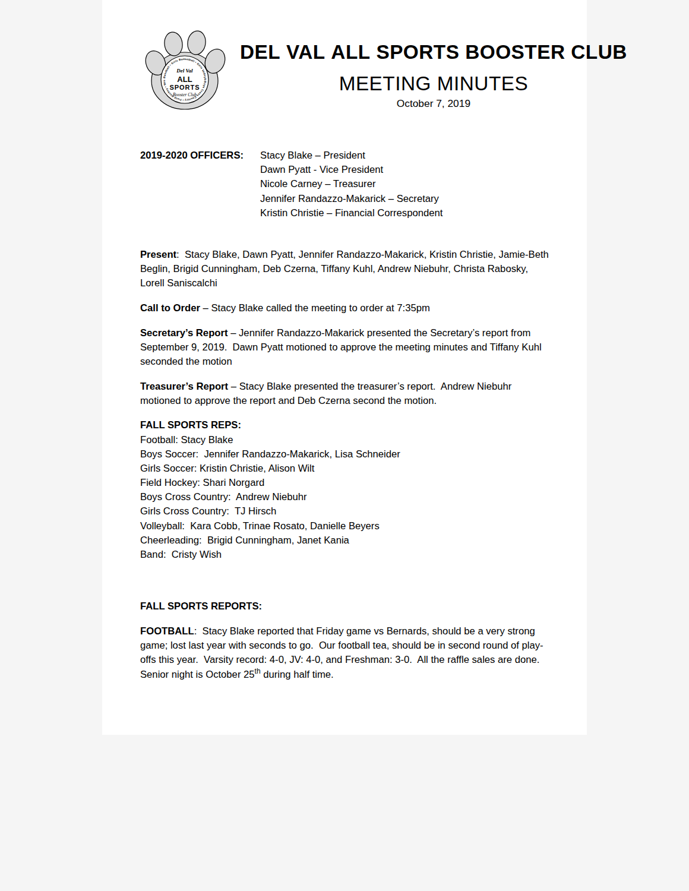Baseball • Girls Basketball • Girls Volleyball • Boys Basketball • Football • Girls Cross Country • Golf Boys Cross Country • Field Hockey • Wrestling • Softball • Boys Soccer • Girls Soccer • Cheer Del Val ALL SPORTS Booster Club
Del Val All Sports Booster Club
MEETING MINUTES
October 7, 2019
2019-2020 OFFICERS:
Stacy Blake – President
Dawn Pyatt - Vice President
Nicole Carney – Treasurer
Jennifer Randazzo-Makarick – Secretary
Kristin Christie – Financial Correspondent
Present: Stacy Blake, Dawn Pyatt, Jennifer Randazzo-Makarick, Kristin Christie, Jamie-Beth Beglin, Brigid Cunningham, Deb Czerna, Tiffany Kuhl, Andrew Niebuhr, Christa Rabosky, Lorell Saniscalchi
Call to Order – Stacy Blake called the meeting to order at 7:35pm
Secretary’s Report – Jennifer Randazzo-Makarick presented the Secretary’s report from September 9, 2019. Dawn Pyatt motioned to approve the meeting minutes and Tiffany Kuhl seconded the motion
Treasurer’s Report – Stacy Blake presented the treasurer’s report. Andrew Niebuhr motioned to approve the report and Deb Czerna second the motion.
FALL SPORTS REPS:
Football: Stacy Blake
Boys Soccer: Jennifer Randazzo-Makarick, Lisa Schneider
Girls Soccer: Kristin Christie, Alison Wilt
Field Hockey: Shari Norgard
Boys Cross Country: Andrew Niebuhr
Girls Cross Country: TJ Hirsch
Volleyball: Kara Cobb, Trinae Rosato, Danielle Beyers
Cheerleading: Brigid Cunningham, Janet Kania
Band: Cristy Wish
FALL SPORTS REPORTS:
FOOTBALL: Stacy Blake reported that Friday game vs Bernards, should be a very strong game; lost last year with seconds to go. Our football tea, should be in second round of play-offs this year. Varsity record: 4-0, JV: 4-0, and Freshman: 3-0. All the raffle sales are done. Senior night is October 25th during half time.